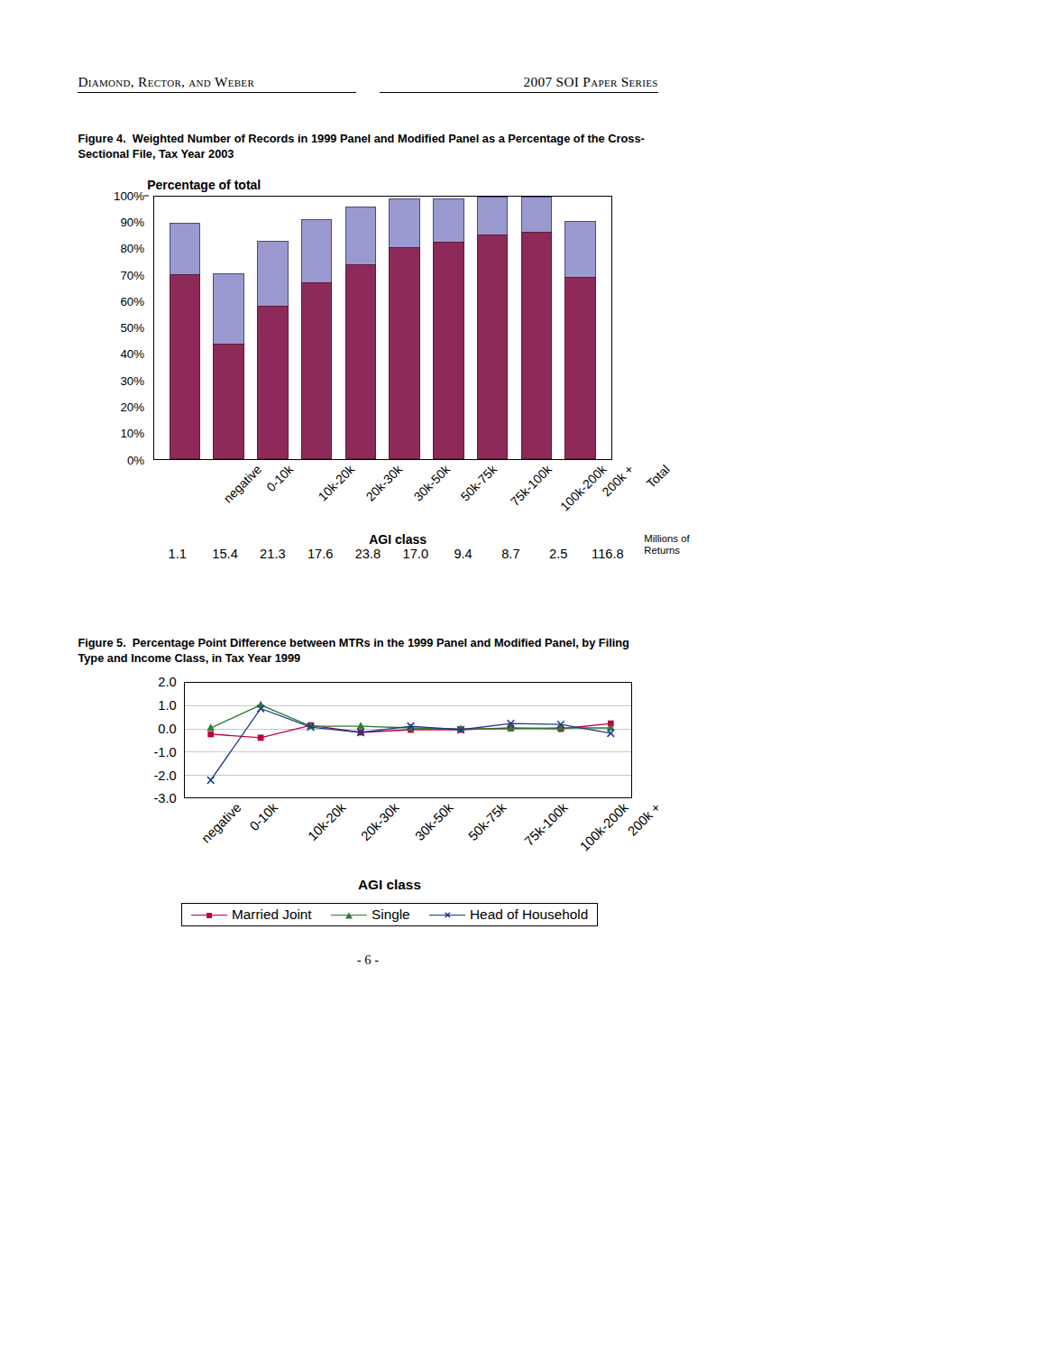Diamond, Rector, and Weber
2007 SOI Paper Series
Figure 4. Weighted Number of Records in 1999 Panel and Modified Panel as a Percentage of the Cross-Sectional File, Tax Year 2003
Percentage of total
100%
90%
80%
70%
60%
50%
40%
30%
20%
10%
0%
negative
0-10k
10k-20k
20k-30k
30k-50k
50k-75k
75k-100k
100k-200k
200k +
Total
AGI class
1.1
15.4
21.3
17.6
23.8
17.0
9.4
8.7
2.5
116.8
Millions of
Returns
Figure 5. Percentage Point Difference between MTRs in the 1999 Panel and Modified Panel, by Filing Type and Income Class, in Tax Year 1999
2.0
1.0
0.0
-1.0
-2.0
-3.0
negative
0-10k
10k-20k
20k-30k
30k-50k
50k-75k
75k-100k
100k-200k
200k +
AGI class
Married Joint Single ✕ Head of Household
- 6 -